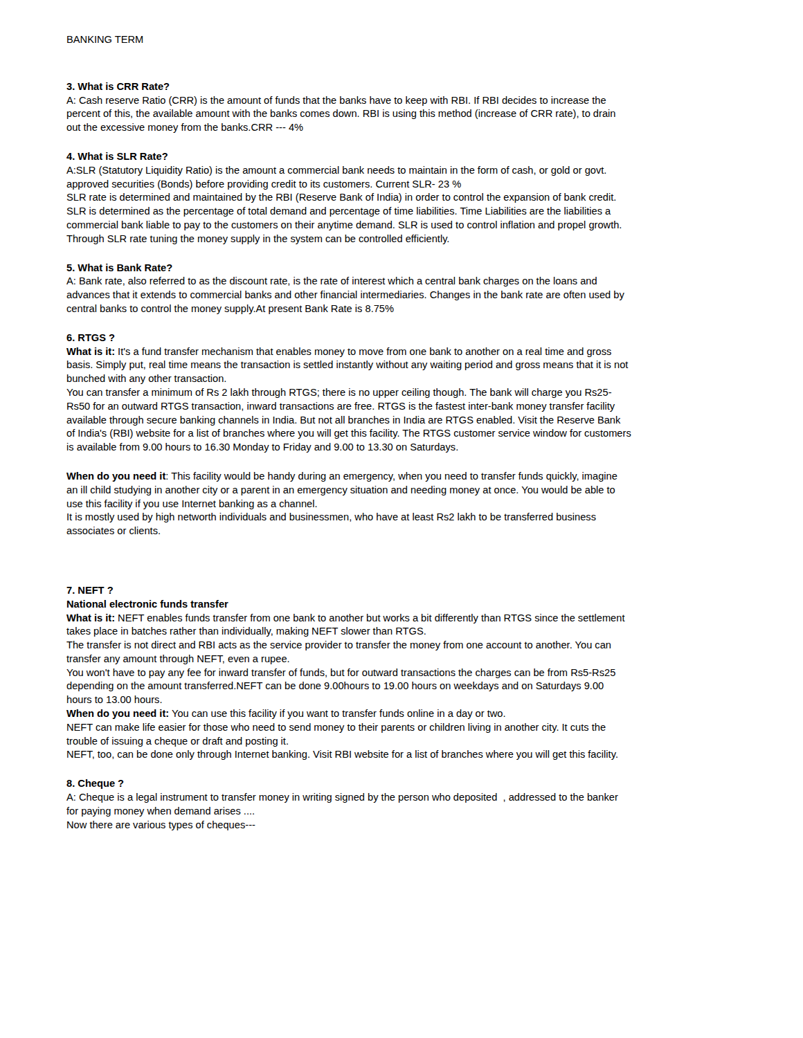BANKING TERM
3. What is CRR Rate?
A: Cash reserve Ratio (CRR) is the amount of funds that the banks have to keep with RBI. If RBI decides to increase the percent of this, the available amount with the banks comes down. RBI is using this method (increase of CRR rate), to drain out the excessive money from the banks.CRR --- 4%
4. What is SLR Rate?
A:SLR (Statutory Liquidity Ratio) is the amount a commercial bank needs to maintain in the form of cash, or gold or govt. approved securities (Bonds) before providing credit to its customers. Current SLR- 23 %
SLR rate is determined and maintained by the RBI (Reserve Bank of India) in order to control the expansion of bank credit. SLR is determined as the percentage of total demand and percentage of time liabilities. Time Liabilities are the liabilities a commercial bank liable to pay to the customers on their anytime demand. SLR is used to control inflation and propel growth. Through SLR rate tuning the money supply in the system can be controlled efficiently.
5. What is Bank Rate?
A: Bank rate, also referred to as the discount rate, is the rate of interest which a central bank charges on the loans and advances that it extends to commercial banks and other financial intermediaries. Changes in the bank rate are often used by central banks to control the money supply.At present Bank Rate is 8.75%
6. RTGS ?
What is it: It's a fund transfer mechanism that enables money to move from one bank to another on a real time and gross basis. Simply put, real time means the transaction is settled instantly without any waiting period and gross means that it is not bunched with any other transaction.
You can transfer a minimum of Rs 2 lakh through RTGS; there is no upper ceiling though. The bank will charge you Rs25-Rs50 for an outward RTGS transaction, inward transactions are free. RTGS is the fastest inter-bank money transfer facility available through secure banking channels in India. But not all branches in India are RTGS enabled. Visit the Reserve Bank of India's (RBI) website for a list of branches where you will get this facility. The RTGS customer service window for customers is available from 9.00 hours to 16.30 Monday to Friday and 9.00 to 13.30 on Saturdays.
When do you need it: This facility would be handy during an emergency, when you need to transfer funds quickly, imagine an ill child studying in another city or a parent in an emergency situation and needing money at once. You would be able to use this facility if you use Internet banking as a channel.
It is mostly used by high networth individuals and businessmen, who have at least Rs2 lakh to be transferred business associates or clients.
7. NEFT ?
National electronic funds transfer
What is it: NEFT enables funds transfer from one bank to another but works a bit differently than RTGS since the settlement takes place in batches rather than individually, making NEFT slower than RTGS.
The transfer is not direct and RBI acts as the service provider to transfer the money from one account to another. You can transfer any amount through NEFT, even a rupee.
You won't have to pay any fee for inward transfer of funds, but for outward transactions the charges can be from Rs5-Rs25 depending on the amount transferred.NEFT can be done 9.00hours to 19.00 hours on weekdays and on Saturdays 9.00 hours to 13.00 hours.
When do you need it: You can use this facility if you want to transfer funds online in a day or two.
NEFT can make life easier for those who need to send money to their parents or children living in another city. It cuts the trouble of issuing a cheque or draft and posting it.
NEFT, too, can be done only through Internet banking. Visit RBI website for a list of branches where you will get this facility.
8. Cheque ?
A: Cheque is a legal instrument to transfer money in writing signed by the person who deposited , addressed to the banker for paying money when demand arises ....
Now there are various types of cheques---